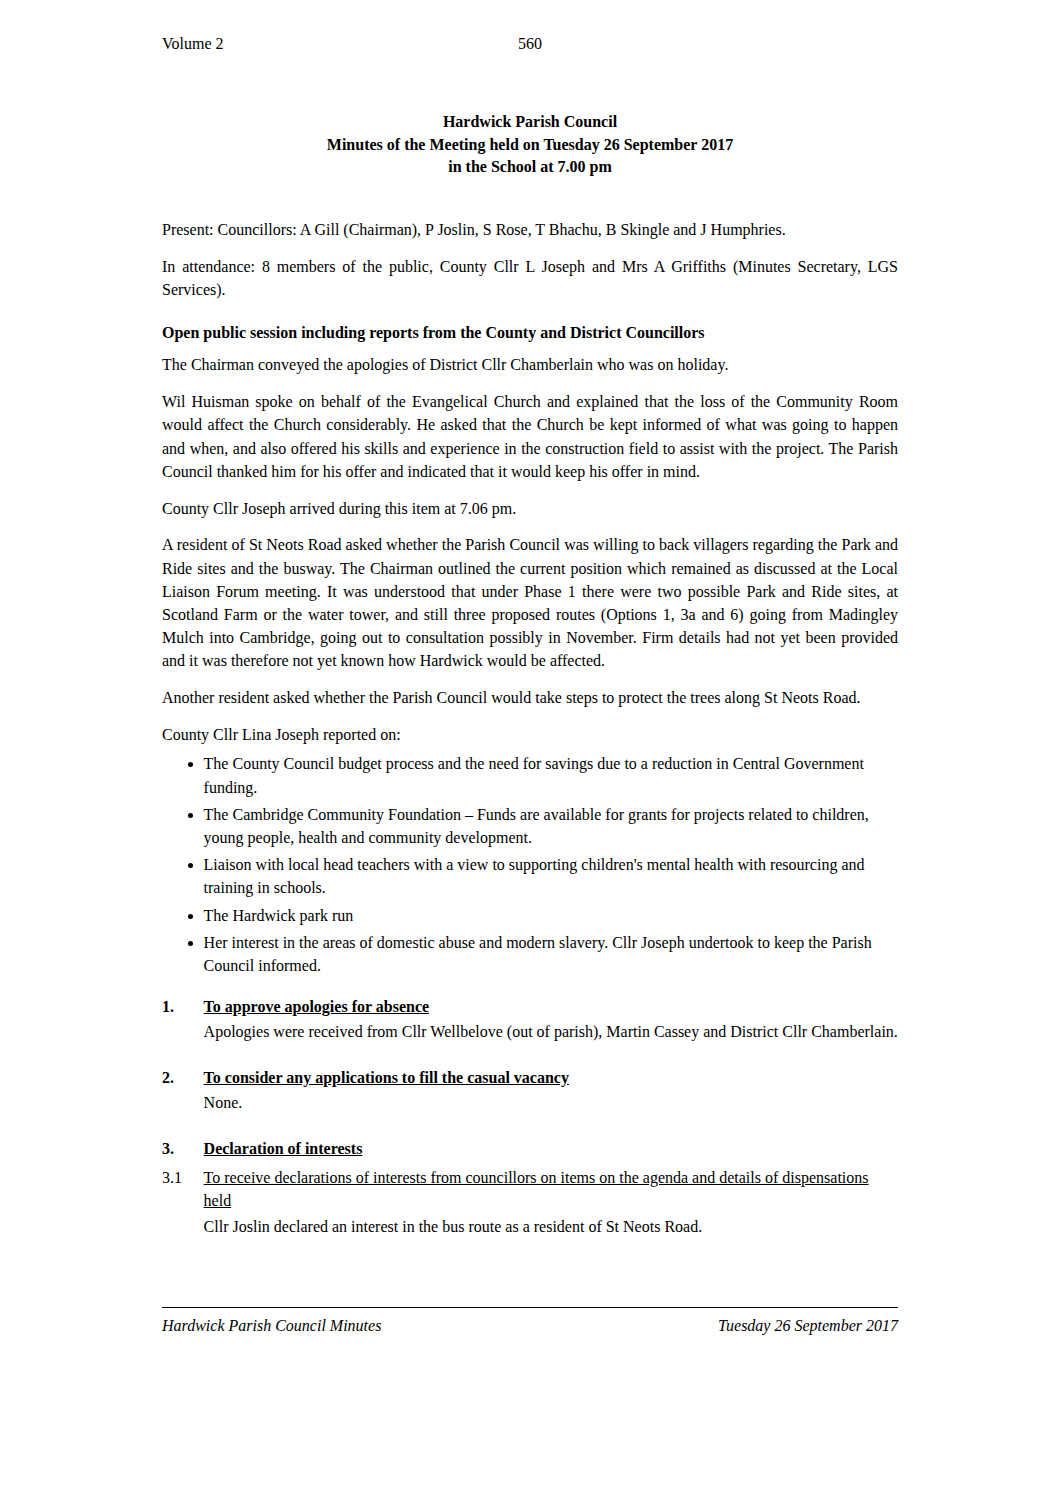Volume 2
560
Hardwick Parish Council
Minutes of the Meeting held on Tuesday 26 September 2017
in the School at 7.00 pm
Present: Councillors: A Gill (Chairman), P Joslin, S Rose, T Bhachu, B Skingle and J Humphries.
In attendance: 8 members of the public, County Cllr L Joseph and Mrs A Griffiths (Minutes Secretary, LGS Services).
Open public session including reports from the County and District Councillors
The Chairman conveyed the apologies of District Cllr Chamberlain who was on holiday.
Wil Huisman spoke on behalf of the Evangelical Church and explained that the loss of the Community Room would affect the Church considerably. He asked that the Church be kept informed of what was going to happen and when, and also offered his skills and experience in the construction field to assist with the project. The Parish Council thanked him for his offer and indicated that it would keep his offer in mind.
County Cllr Joseph arrived during this item at 7.06 pm.
A resident of St Neots Road asked whether the Parish Council was willing to back villagers regarding the Park and Ride sites and the busway. The Chairman outlined the current position which remained as discussed at the Local Liaison Forum meeting. It was understood that under Phase 1 there were two possible Park and Ride sites, at Scotland Farm or the water tower, and still three proposed routes (Options 1, 3a and 6) going from Madingley Mulch into Cambridge, going out to consultation possibly in November. Firm details had not yet been provided and it was therefore not yet known how Hardwick would be affected.
Another resident asked whether the Parish Council would take steps to protect the trees along St Neots Road.
County Cllr Lina Joseph reported on:
The County Council budget process and the need for savings due to a reduction in Central Government funding.
The Cambridge Community Foundation – Funds are available for grants for projects related to children, young people, health and community development.
Liaison with local head teachers with a view to supporting children's mental health with resourcing and training in schools.
The Hardwick park run
Her interest in the areas of domestic abuse and modern slavery. Cllr Joseph undertook to keep the Parish Council informed.
1.
To approve apologies for absence
Apologies were received from Cllr Wellbelove (out of parish), Martin Cassey and District Cllr Chamberlain.
2.
To consider any applications to fill the casual vacancy
None.
3.
Declaration of interests
3.1
To receive declarations of interests from councillors on items on the agenda and details of dispensations held
Cllr Joslin declared an interest in the bus route as a resident of St Neots Road.
Hardwick Parish Council Minutes
Tuesday 26 September 2017